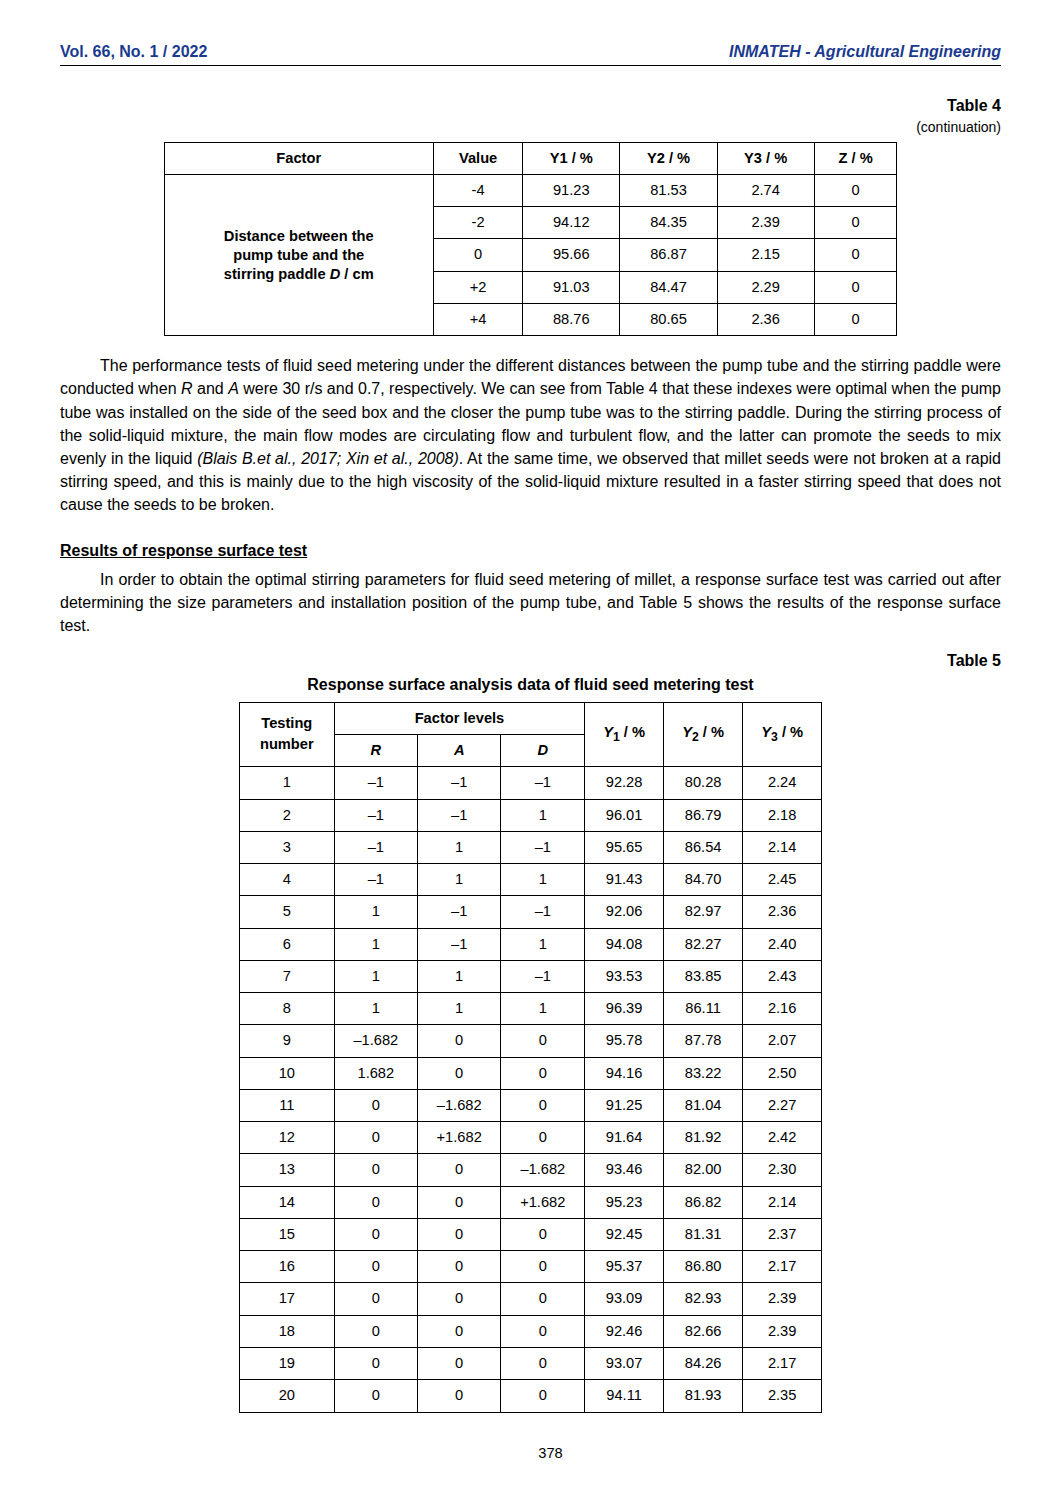Vol. 66, No. 1 / 2022 INMATEH - Agricultural Engineering
Table 4
(continuation)
| Factor | Value | Y1 / % | Y2 / % | Y3 / % | Z / % |
| --- | --- | --- | --- | --- | --- |
| Distance between the pump tube and the stirring paddle D / cm | -4 | 91.23 | 81.53 | 2.74 | 0 |
| -2 | 94.12 | 84.35 | 2.39 | 0 |
| 0 | 95.66 | 86.87 | 2.15 | 0 |
| +2 | 91.03 | 84.47 | 2.29 | 0 |
| +4 | 88.76 | 80.65 | 2.36 | 0 |
The performance tests of fluid seed metering under the different distances between the pump tube and the stirring paddle were conducted when R and A were 30 r/s and 0.7, respectively. We can see from Table 4 that these indexes were optimal when the pump tube was installed on the side of the seed box and the closer the pump tube was to the stirring paddle. During the stirring process of the solid-liquid mixture, the main flow modes are circulating flow and turbulent flow, and the latter can promote the seeds to mix evenly in the liquid (Blais B.et al., 2017; Xin et al., 2008). At the same time, we observed that millet seeds were not broken at a rapid stirring speed, and this is mainly due to the high viscosity of the solid-liquid mixture resulted in a faster stirring speed that does not cause the seeds to be broken.
Results of response surface test
In order to obtain the optimal stirring parameters for fluid seed metering of millet, a response surface test was carried out after determining the size parameters and installation position of the pump tube, and Table 5 shows the results of the response surface test.
Table 5
Response surface analysis data of fluid seed metering test
| Testing number | Factor levels | Y 1 / % | Y 2 / % | Y 3 / % |
| --- | --- | --- | --- | --- |
| R | A | D |
| 1 | –1 | –1 | –1 | 92.28 | 80.28 | 2.24 |
| 2 | –1 | –1 | 1 | 96.01 | 86.79 | 2.18 |
| 3 | –1 | 1 | –1 | 95.65 | 86.54 | 2.14 |
| 4 | –1 | 1 | 1 | 91.43 | 84.70 | 2.45 |
| 5 | 1 | –1 | –1 | 92.06 | 82.97 | 2.36 |
| 6 | 1 | –1 | 1 | 94.08 | 82.27 | 2.40 |
| 7 | 1 | 1 | –1 | 93.53 | 83.85 | 2.43 |
| 8 | 1 | 1 | 1 | 96.39 | 86.11 | 2.16 |
| 9 | –1.682 | 0 | 0 | 95.78 | 87.78 | 2.07 |
| 10 | 1.682 | 0 | 0 | 94.16 | 83.22 | 2.50 |
| 11 | 0 | –1.682 | 0 | 91.25 | 81.04 | 2.27 |
| 12 | 0 | +1.682 | 0 | 91.64 | 81.92 | 2.42 |
| 13 | 0 | 0 | –1.682 | 93.46 | 82.00 | 2.30 |
| 14 | 0 | 0 | +1.682 | 95.23 | 86.82 | 2.14 |
| 15 | 0 | 0 | 0 | 92.45 | 81.31 | 2.37 |
| 16 | 0 | 0 | 0 | 95.37 | 86.80 | 2.17 |
| 17 | 0 | 0 | 0 | 93.09 | 82.93 | 2.39 |
| 18 | 0 | 0 | 0 | 92.46 | 82.66 | 2.39 |
| 19 | 0 | 0 | 0 | 93.07 | 84.26 | 2.17 |
| 20 | 0 | 0 | 0 | 94.11 | 81.93 | 2.35 |
378